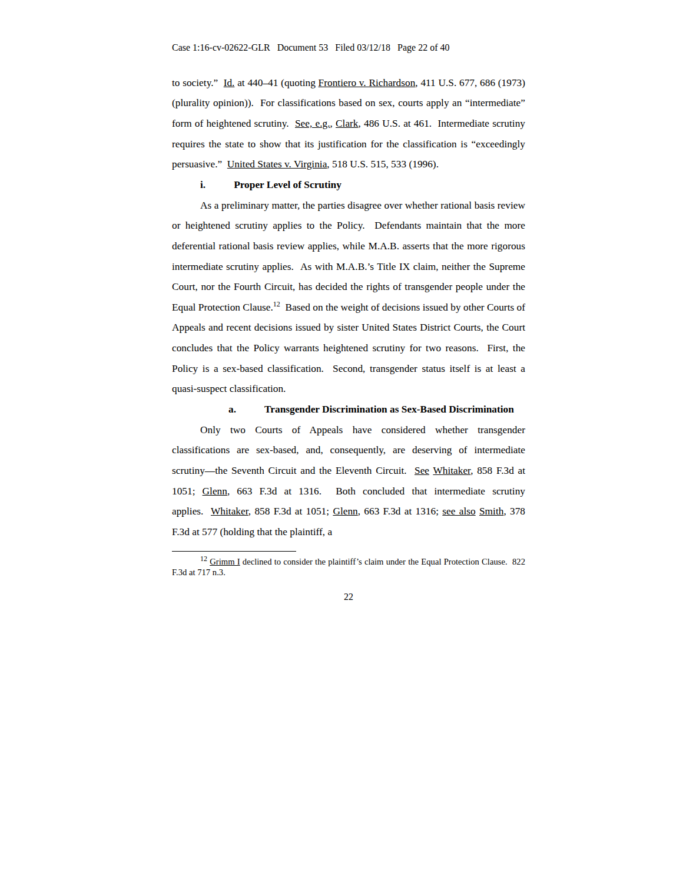Case 1:16-cv-02622-GLR Document 53 Filed 03/12/18 Page 22 of 40
to society.” Id. at 440–41 (quoting Frontiero v. Richardson, 411 U.S. 677, 686 (1973) (plurality opinion)). For classifications based on sex, courts apply an “intermediate” form of heightened scrutiny. See, e.g., Clark, 486 U.S. at 461. Intermediate scrutiny requires the state to show that its justification for the classification is “exceedingly persuasive.” United States v. Virginia, 518 U.S. 515, 533 (1996).
i. Proper Level of Scrutiny
As a preliminary matter, the parties disagree over whether rational basis review or heightened scrutiny applies to the Policy. Defendants maintain that the more deferential rational basis review applies, while M.A.B. asserts that the more rigorous intermediate scrutiny applies. As with M.A.B.’s Title IX claim, neither the Supreme Court, nor the Fourth Circuit, has decided the rights of transgender people under the Equal Protection Clause.12 Based on the weight of decisions issued by other Courts of Appeals and recent decisions issued by sister United States District Courts, the Court concludes that the Policy warrants heightened scrutiny for two reasons. First, the Policy is a sex-based classification. Second, transgender status itself is at least a quasi-suspect classification.
a. Transgender Discrimination as Sex-Based Discrimination
Only two Courts of Appeals have considered whether transgender classifications are sex-based, and, consequently, are deserving of intermediate scrutiny—the Seventh Circuit and the Eleventh Circuit. See Whitaker, 858 F.3d at 1051; Glenn, 663 F.3d at 1316. Both concluded that intermediate scrutiny applies. Whitaker, 858 F.3d at 1051; Glenn, 663 F.3d at 1316; see also Smith, 378 F.3d at 577 (holding that the plaintiff, a
12 Grimm I declined to consider the plaintiff’s claim under the Equal Protection Clause. 822 F.3d at 717 n.3.
22